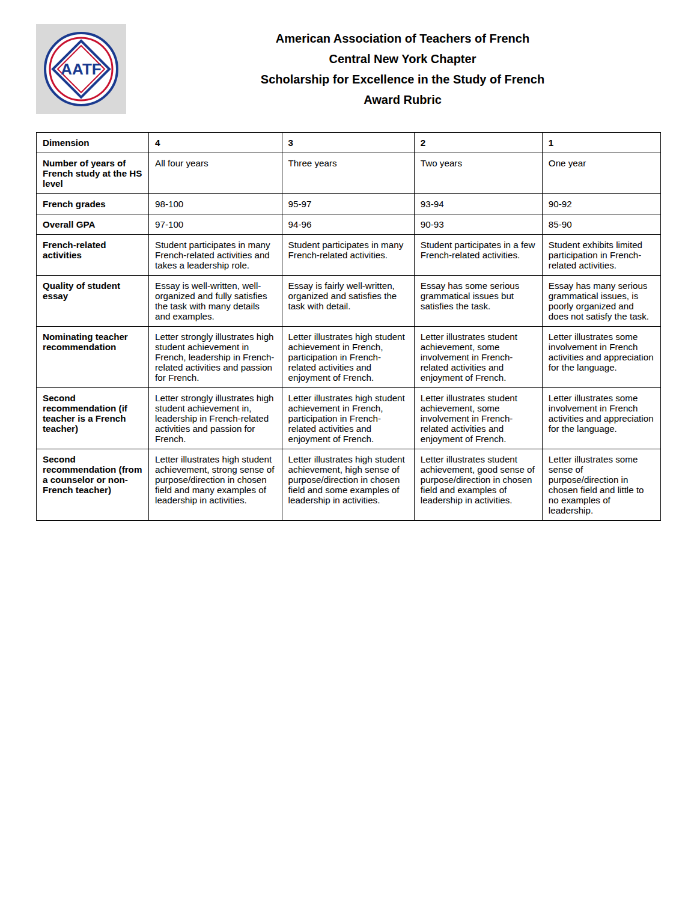AATF
American Association of Teachers of French
Central New York Chapter
Scholarship for Excellence in the Study of French
Award Rubric
| Dimension | 4 | 3 | 2 | 1 |
| --- | --- | --- | --- | --- |
| Number of years of French study at the HS level | All four years | Three years | Two years | One year |
| French grades | 98-100 | 95-97 | 93-94 | 90-92 |
| Overall GPA | 97-100 | 94-96 | 90-93 | 85-90 |
| French-related activities | Student participates in many French-related activities and takes a leadership role. | Student participates in many French-related activities. | Student participates in a few French-related activities. | Student exhibits limited participation in French-related activities. |
| Quality of student essay | Essay is well-written, well-organized and fully satisfies the task with many details and examples. | Essay is fairly well-written, organized and satisfies the task with detail. | Essay has some serious grammatical issues but satisfies the task. | Essay has many serious grammatical issues, is poorly organized and does not satisfy the task. |
| Nominating teacher recommendation | Letter strongly illustrates high student achievement in French, leadership in French-related activities and passion for French. | Letter illustrates high student achievement in French, participation in French-related activities and enjoyment of French. | Letter illustrates student achievement, some involvement in French-related activities and enjoyment of French. | Letter illustrates some involvement in French activities and appreciation for the language. |
| Second recommendation (if teacher is a French teacher) | Letter strongly illustrates high student achievement in, leadership in French-related activities and passion for French. | Letter illustrates high student achievement in French, participation in French-related activities and enjoyment of French. | Letter illustrates student achievement, some involvement in French-related activities and enjoyment of French. | Letter illustrates some involvement in French activities and appreciation for the language. |
| Second recommendation (from a counselor or non-French teacher) | Letter illustrates high student achievement, strong sense of purpose/direction in chosen field and many examples of leadership in activities. | Letter illustrates high student achievement, high sense of purpose/direction in chosen field and some examples of leadership in activities. | Letter illustrates student achievement, good sense of purpose/direction in chosen field and examples of leadership in activities. | Letter illustrates some sense of purpose/direction in chosen field and little to no examples of leadership. |